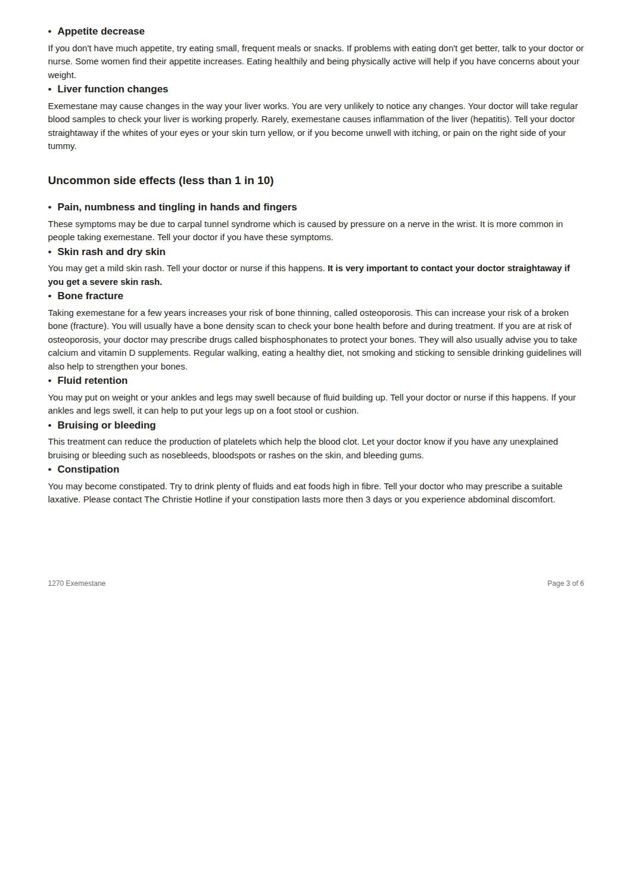•
Appetite decrease
If you don't have much appetite, try eating small, frequent meals or snacks. If problems with eating don't get better, talk to your doctor or nurse. Some women find their appetite increases. Eating healthily and being physically active will help if you have concerns about your weight.
•
Liver function changes
Exemestane may cause changes in the way your liver works. You are very unlikely to notice any changes. Your doctor will take regular blood samples to check your liver is working properly. Rarely, exemestane causes inflammation of the liver (hepatitis). Tell your doctor straightaway if the whites of your eyes or your skin turn yellow, or if you become unwell with itching, or pain on the right side of your tummy.
Uncommon side effects (less than 1 in 10)
•
Pain, numbness and tingling in hands and fingers
These symptoms may be due to carpal tunnel syndrome which is caused by pressure on a nerve in the wrist. It is more common in people taking exemestane. Tell your doctor if you have these symptoms.
•
Skin rash and dry skin
You may get a mild skin rash. Tell your doctor or nurse if this happens. It is very important to contact your doctor straightaway if you get a severe skin rash.
•
Bone fracture
Taking exemestane for a few years increases your risk of bone thinning, called osteoporosis. This can increase your risk of a broken bone (fracture). You will usually have a bone density scan to check your bone health before and during treatment. If you are at risk of osteoporosis, your doctor may prescribe drugs called bisphosphonates to protect your bones. They will also usually advise you to take calcium and vitamin D supplements. Regular walking, eating a healthy diet, not smoking and sticking to sensible drinking guidelines will also help to strengthen your bones.
•
Fluid retention
You may put on weight or your ankles and legs may swell because of fluid building up. Tell your doctor or nurse if this happens. If your ankles and legs swell, it can help to put your legs up on a foot stool or cushion.
•
Bruising or bleeding
This treatment can reduce the production of platelets which help the blood clot. Let your doctor know if you have any unexplained bruising or bleeding such as nosebleeds, bloodspots or rashes on the skin, and bleeding gums.
•
Constipation
You may become constipated. Try to drink plenty of fluids and eat foods high in fibre. Tell your doctor who may prescribe a suitable laxative. Please contact The Christie Hotline if your constipation lasts more then 3 days or you experience abdominal discomfort.
1270 Exemestane Page 3 of 6